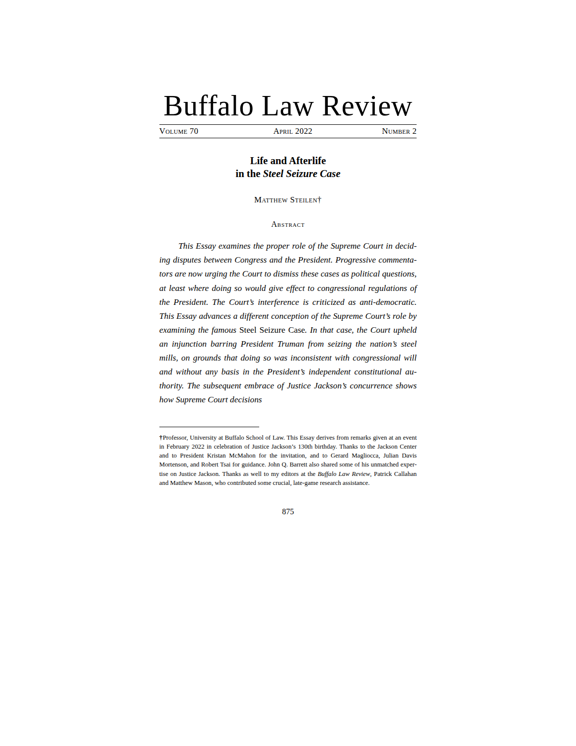Buffalo Law Review
| Volume 70 | April 2022 | Number 2 |
Life and Afterlife
in the Steel Seizure Case
Matthew Steilen†
Abstract
This Essay examines the proper role of the Supreme Court in deciding disputes between Congress and the President. Progressive commentators are now urging the Court to dismiss these cases as political questions, at least where doing so would give effect to congressional regulations of the President. The Court’s interference is criticized as anti-democratic. This Essay advances a different conception of the Supreme Court’s role by examining the famous Steel Seizure Case. In that case, the Court upheld an injunction barring President Truman from seizing the nation’s steel mills, on grounds that doing so was inconsistent with congressional will and without any basis in the President’s independent constitutional authority. The subsequent embrace of Justice Jackson’s concurrence shows how Supreme Court decisions
†Professor, University at Buffalo School of Law. This Essay derives from remarks given at an event in February 2022 in celebration of Justice Jackson’s 130th birthday. Thanks to the Jackson Center and to President Kristan McMahon for the invitation, and to Gerard Magliocca, Julian Davis Mortenson, and Robert Tsai for guidance. John Q. Barrett also shared some of his unmatched expertise on Justice Jackson. Thanks as well to my editors at the Buffalo Law Review, Patrick Callahan and Matthew Mason, who contributed some crucial, late-game research assistance.
875